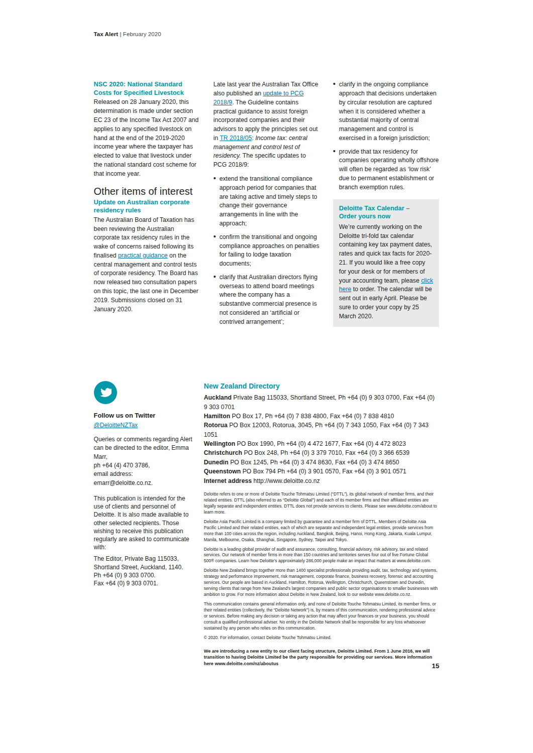Tax Alert | February 2020
NSC 2020: National Standard Costs for Specified Livestock
Released on 28 January 2020, this determination is made under section EC 23 of the Income Tax Act 2007 and applies to any specified livestock on hand at the end of the 2019-2020 income year where the taxpayer has elected to value that livestock under the national standard cost scheme for that income year.
Other items of interest
Update on Australian corporate residency rules
The Australian Board of Taxation has been reviewing the Australian corporate tax residency rules in the wake of concerns raised following its finalised practical guidance on the central management and control tests of corporate residency. The Board has now released two consultation papers on this topic, the last one in December 2019. Submissions closed on 31 January 2020.
Late last year the Australian Tax Office also published an update to PCG 2018/9. The Guideline contains practical guidance to assist foreign incorporated companies and their advisors to apply the principles set out in TR 2018/05: Income tax: central management and control test of residency. The specific updates to PCG 2018/9:
extend the transitional compliance approach period for companies that are taking active and timely steps to change their governance arrangements in line with the approach;
confirm the transitional and ongoing compliance approaches on penalties for failing to lodge taxation documents;
clarify that Australian directors flying overseas to attend board meetings where the company has a substantive commercial presence is not considered an ‘artificial or contrived arrangement’;
clarify in the ongoing compliance approach that decisions undertaken by circular resolution are captured when it is considered whether a substantial majority of central management and control is exercised in a foreign jurisdiction;
provide that tax residency for companies operating wholly offshore will often be regarded as ‘low risk’ due to permanent establishment or branch exemption rules.
Deloitte Tax Calendar –
Order yours now
We’re currently working on the Deloitte tri-fold tax calendar containing key tax payment dates, rates and quick tax facts for 2020-21. If you would like a free copy for your desk or for members of your accounting team, please click here to order. The calendar will be sent out in early April. Please be sure to order your copy by 25 March 2020.
Follow us on Twitter
@DeloitteNZTax
Queries or comments regarding Alert can be directed to the editor, Emma Marr,
ph +64 (4) 470 3786,
email address:
emarr@deloitte.co.nz.
This publication is intended for the use of clients and personnel of Deloitte. It is also made available to other selected recipients. Those wishing to receive this publication regularly are asked to communicate with:
The Editor, Private Bag 115033, Shortland Street, Auckland, 1140.
Ph +64 (0) 9 303 0700.
Fax +64 (0) 9 303 0701.
New Zealand Directory
Auckland Private Bag 115033, Shortland Street, Ph +64 (0) 9 303 0700, Fax +64 (0) 9 303 0701
Hamilton PO Box 17, Ph +64 (0) 7 838 4800, Fax +64 (0) 7 838 4810
Rotorua PO Box 12003, Rotorua, 3045, Ph +64 (0) 7 343 1050, Fax +64 (0) 7 343 1051
Wellington PO Box 1990, Ph +64 (0) 4 472 1677, Fax +64 (0) 4 472 8023
Christchurch PO Box 248, Ph +64 (0) 3 379 7010, Fax +64 (0) 3 366 6539
Dunedin PO Box 1245, Ph +64 (0) 3 474 8630, Fax +64 (0) 3 474 8650
Queenstown PO Box 794 Ph +64 (0) 3 901 0570, Fax +64 (0) 3 901 0571
Internet address http://www.deloitte.co.nz
Deloitte refers to one or more of Deloitte Touche Tohmatsu Limited (“DTTL”), its global network of member firms, and their related entities. DTTL (also referred to as “Deloitte Global”) and each of its member firms and their affiliated entities are legally separate and independent entities. DTTL does not provide services to clients. Please see www.deloitte.com/about to learn more.
Deloitte Asia Pacific Limited is a company limited by guarantee and a member firm of DTTL. Members of Deloitte Asia Pacific Limited and their related entities, each of which are separate and independent legal entities, provide services from more than 100 cities across the region, including Auckland, Bangkok, Beijing, Hanoi, Hong Kong, Jakarta, Kuala Lumpur, Manila, Melbourne, Osaka, Shanghai, Singapore, Sydney, Taipei and Tokyo.
Deloitte is a leading global provider of audit and assurance, consulting, financial advisory, risk advisory, tax and related services. Our network of member firms in more than 150 countries and territories serves four out of five Fortune Global 500® companies. Learn how Deloitte’s approximately 286,000 people make an impact that matters at www.deloitte.com.
Deloitte New Zealand brings together more than 1400 specialist professionals providing audit, tax, technology and systems, strategy and performance improvement, risk management, corporate finance, business recovery, forensic and accounting services. Our people are based in Auckland, Hamilton, Rotorua, Wellington, Christchurch, Queenstown and Dunedin, serving clients that range from New Zealand’s largest companies and public sector organisations to smaller businesses with ambition to grow. For more information about Deloitte in New Zealand, look to our website www.deloitte.co.nz.
This communication contains general information only, and none of Deloitte Touche Tohmatsu Limited, its member firms, or their related entities (collectively, the “Deloitte Network”) is, by means of this communication, rendering professional advice or services. Before making any decision or taking any action that may affect your finances or your business, you should consult a qualified professional adviser. No entity in the Deloitte Network shall be responsible for any loss whatsoever sustained by any person who relies on this communication.
© 2020. For information, contact Deloitte Touche Tohmatsu Limited.
We are introducing a new entity to our client facing structure, Deloitte Limited. From 1 June 2016, we will transition to having Deloitte Limited be the party responsible for providing our services. More information here www.deloitte.com/nz/aboutus
15